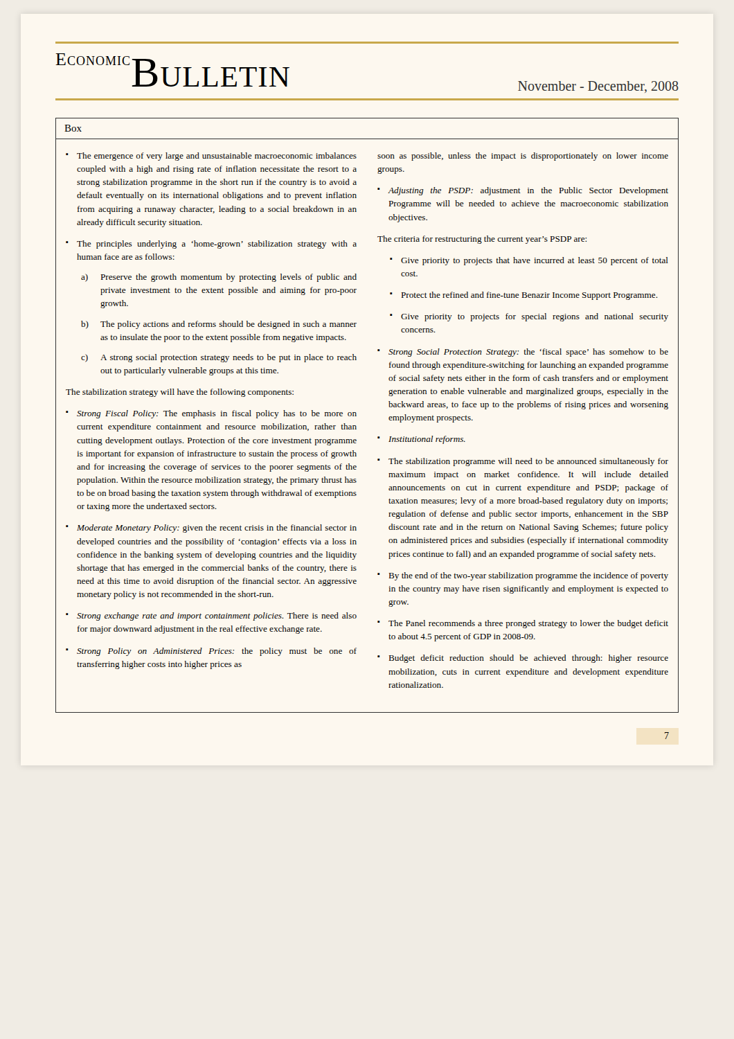Economic Bulletin
November - December, 2008
Box
The emergence of very large and unsustainable macroeconomic imbalances coupled with a high and rising rate of inflation necessitate the resort to a strong stabilization programme in the short run if the country is to avoid a default eventually on its international obligations and to prevent inflation from acquiring a runaway character, leading to a social breakdown in an already difficult security situation.
The principles underlying a ‘home-grown’ stabilization strategy with a human face are as follows:
Preserve the growth momentum by protecting levels of public and private investment to the extent possible and aiming for pro-poor growth.
The policy actions and reforms should be designed in such a manner as to insulate the poor to the extent possible from negative impacts.
A strong social protection strategy needs to be put in place to reach out to particularly vulnerable groups at this time.
The stabilization strategy will have the following components:
Strong Fiscal Policy: The emphasis in fiscal policy has to be more on current expenditure containment and resource mobilization, rather than cutting development outlays. Protection of the core investment programme is important for expansion of infrastructure to sustain the process of growth and for increasing the coverage of services to the poorer segments of the population. Within the resource mobilization strategy, the primary thrust has to be on broad basing the taxation system through withdrawal of exemptions or taxing more the undertaxed sectors.
Moderate Monetary Policy: given the recent crisis in the financial sector in developed countries and the possibility of ‘contagion’ effects via a loss in confidence in the banking system of developing countries and the liquidity shortage that has emerged in the commercial banks of the country, there is need at this time to avoid disruption of the financial sector. An aggressive monetary policy is not recommended in the short-run.
Strong exchange rate and import containment policies. There is need also for major downward adjustment in the real effective exchange rate.
Strong Policy on Administered Prices: the policy must be one of transferring higher costs into higher prices as
soon as possible, unless the impact is disproportionately on lower income groups.
Adjusting the PSDP: adjustment in the Public Sector Development Programme will be needed to achieve the macroeconomic stabilization objectives.
The criteria for restructuring the current year’s PSDP are:
Give priority to projects that have incurred at least 50 percent of total cost.
Protect the refined and fine-tune Benazir Income Support Programme.
Give priority to projects for special regions and national security concerns.
Strong Social Protection Strategy: the ‘fiscal space’ has somehow to be found through expenditure-switching for launching an expanded programme of social safety nets either in the form of cash transfers and or employment generation to enable vulnerable and marginalized groups, especially in the backward areas, to face up to the problems of rising prices and worsening employment prospects.
Institutional reforms.
The stabilization programme will need to be announced simultaneously for maximum impact on market confidence. It will include detailed announcements on cut in current expenditure and PSDP; package of taxation measures; levy of a more broad-based regulatory duty on imports; regulation of defense and public sector imports, enhancement in the SBP discount rate and in the return on National Saving Schemes; future policy on administered prices and subsidies (especially if international commodity prices continue to fall) and an expanded programme of social safety nets.
By the end of the two-year stabilization programme the incidence of poverty in the country may have risen significantly and employment is expected to grow.
The Panel recommends a three pronged strategy to lower the budget deficit to about 4.5 percent of GDP in 2008-09.
Budget deficit reduction should be achieved through: higher resource mobilization, cuts in current expenditure and development expenditure rationalization.
7